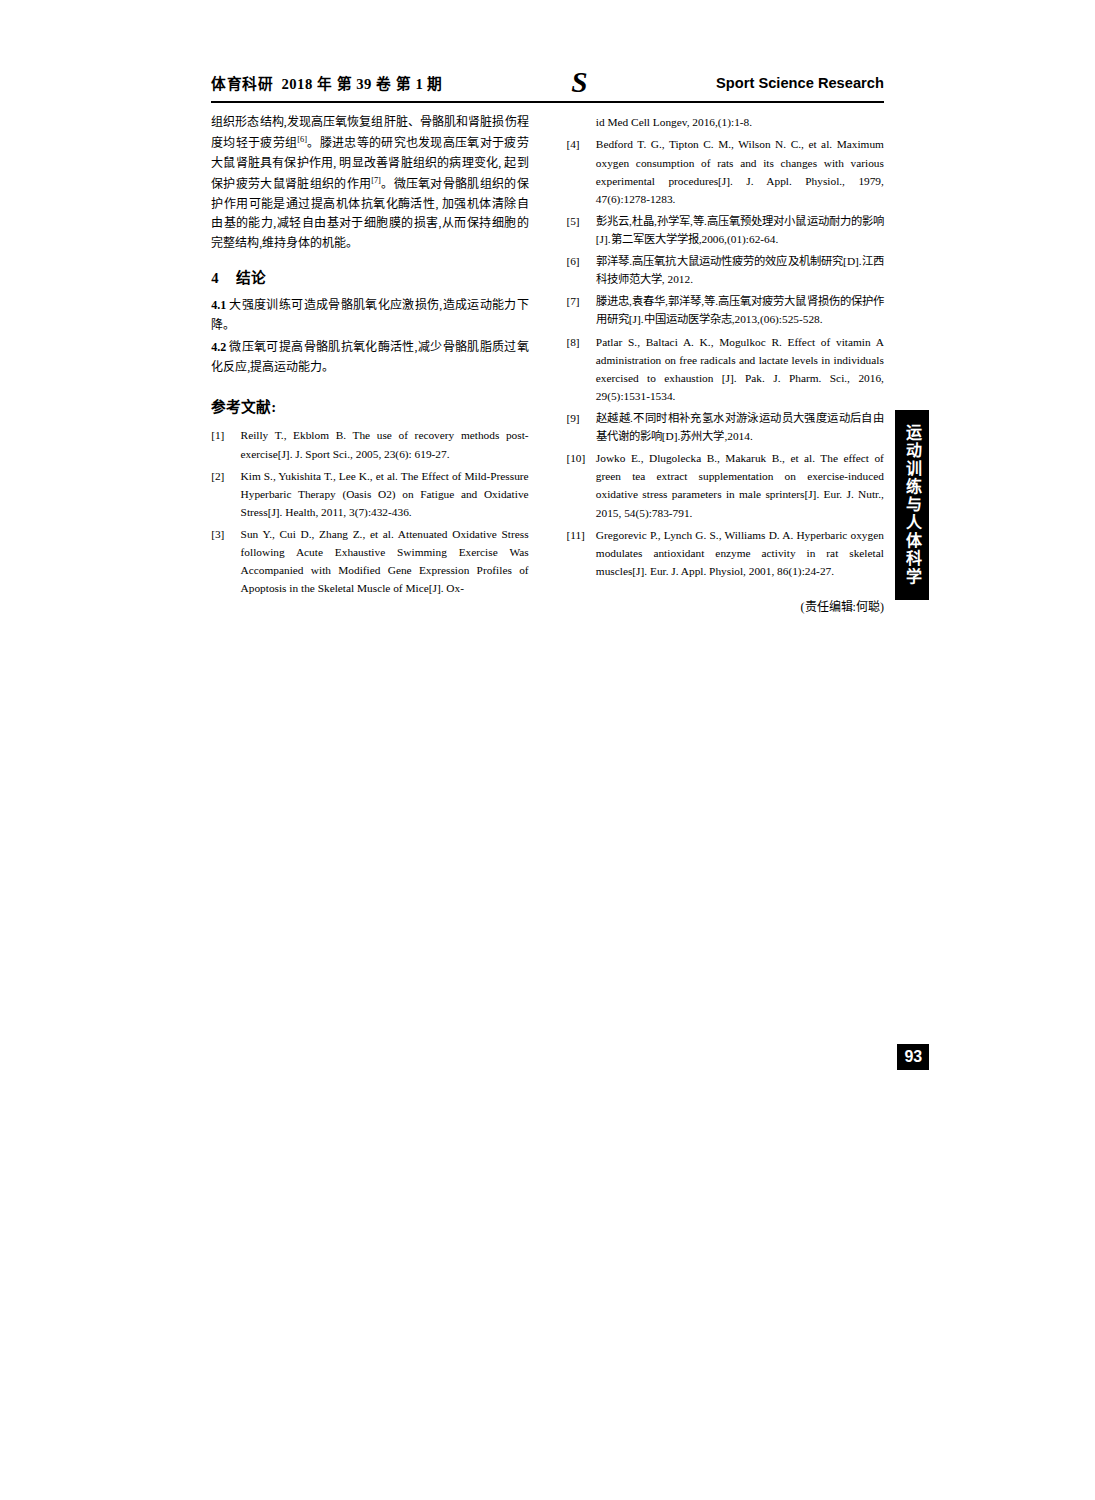体育科研 2018 年 第 39 卷 第 1 期
S
Sport Science Research
组织形态结构,发现高压氧恢复组肝脏、骨骼肌和肾脏损伤程度均轻于疲劳组[6]。滕进忠等的研究也发现高压氧对于疲劳大鼠肾脏具有保护作用, 明显改善肾脏组织的病理变化, 起到保护疲劳大鼠肾脏组织的作用[7]。微压氧对骨骼肌组织的保护作用可能是通过提高机体抗氧化酶活性, 加强机体清除自由基的能力,减轻自由基对于细胞膜的损害,从而保持细胞的完整结构,维持身体的机能。
4结论
4.1 大强度训练可造成骨骼肌氧化应激损伤,造成运动能力下降。
4.2 微压氧可提高骨骼肌抗氧化酶活性,减少骨骼肌脂质过氧化反应,提高运动能力。
参考文献:
[1] Reilly T., Ekblom B. The use of recovery methods post-exercise[J]. J. Sport Sci., 2005, 23(6): 619-27.
[2] Kim S., Yukishita T., Lee K., et al. The Effect of Mild-Pressure Hyperbaric Therapy (Oasis O2) on Fatigue and Oxidative Stress[J]. Health, 2011, 3(7):432-436.
[3] Sun Y., Cui D., Zhang Z., et al. Attenuated Oxidative Stress following Acute Exhaustive Swimming Exercise Was Accompanied with Modified Gene Expression Profiles of Apoptosis in the Skeletal Muscle of Mice[J]. Ox-
id Med Cell Longev, 2016,(1):1-8.
[4] Bedford T. G., Tipton C. M., Wilson N. C., et al. Maximum oxygen consumption of rats and its changes with various experimental procedures[J]. J. Appl. Physiol., 1979, 47(6):1278-1283.
[5] 彭兆云,杜晶,孙学军,等.高压氧预处理对小鼠运动耐力的影响[J].第二军医大学学报,2006,(01):62-64.
[6] 郭洋琴.高压氧抗大鼠运动性疲劳的效应及机制研究[D].江西科技师范大学, 2012.
[7] 滕进忠,袁春华,郭洋琴,等.高压氧对疲劳大鼠肾损伤的保护作用研究[J].中国运动医学杂志,2013,(06):525-528.
[8] Patlar S., Baltaci A. K., Mogulkoc R. Effect of vitamin A administration on free radicals and lactate levels in individuals exercised to exhaustion [J]. Pak. J. Pharm. Sci., 2016, 29(5):1531-1534.
[9] 赵越越.不同时相补充氢水对游泳运动员大强度运动后自由基代谢的影响[D].苏州大学,2014.
[10] Jowko E., Dlugolecka B., Makaruk B., et al. The effect of green tea extract supplementation on exercise-induced oxidative stress parameters in male sprinters[J]. Eur. J. Nutr., 2015, 54(5):783-791.
[11] Gregorevic P., Lynch G. S., Williams D. A. Hyperbaric oxygen modulates antioxidant enzyme activity in rat skeletal muscles[J]. Eur. J. Appl. Physiol, 2001, 86(1):24-27.
(责任编辑:何聪)
运动训练与人体科学
93